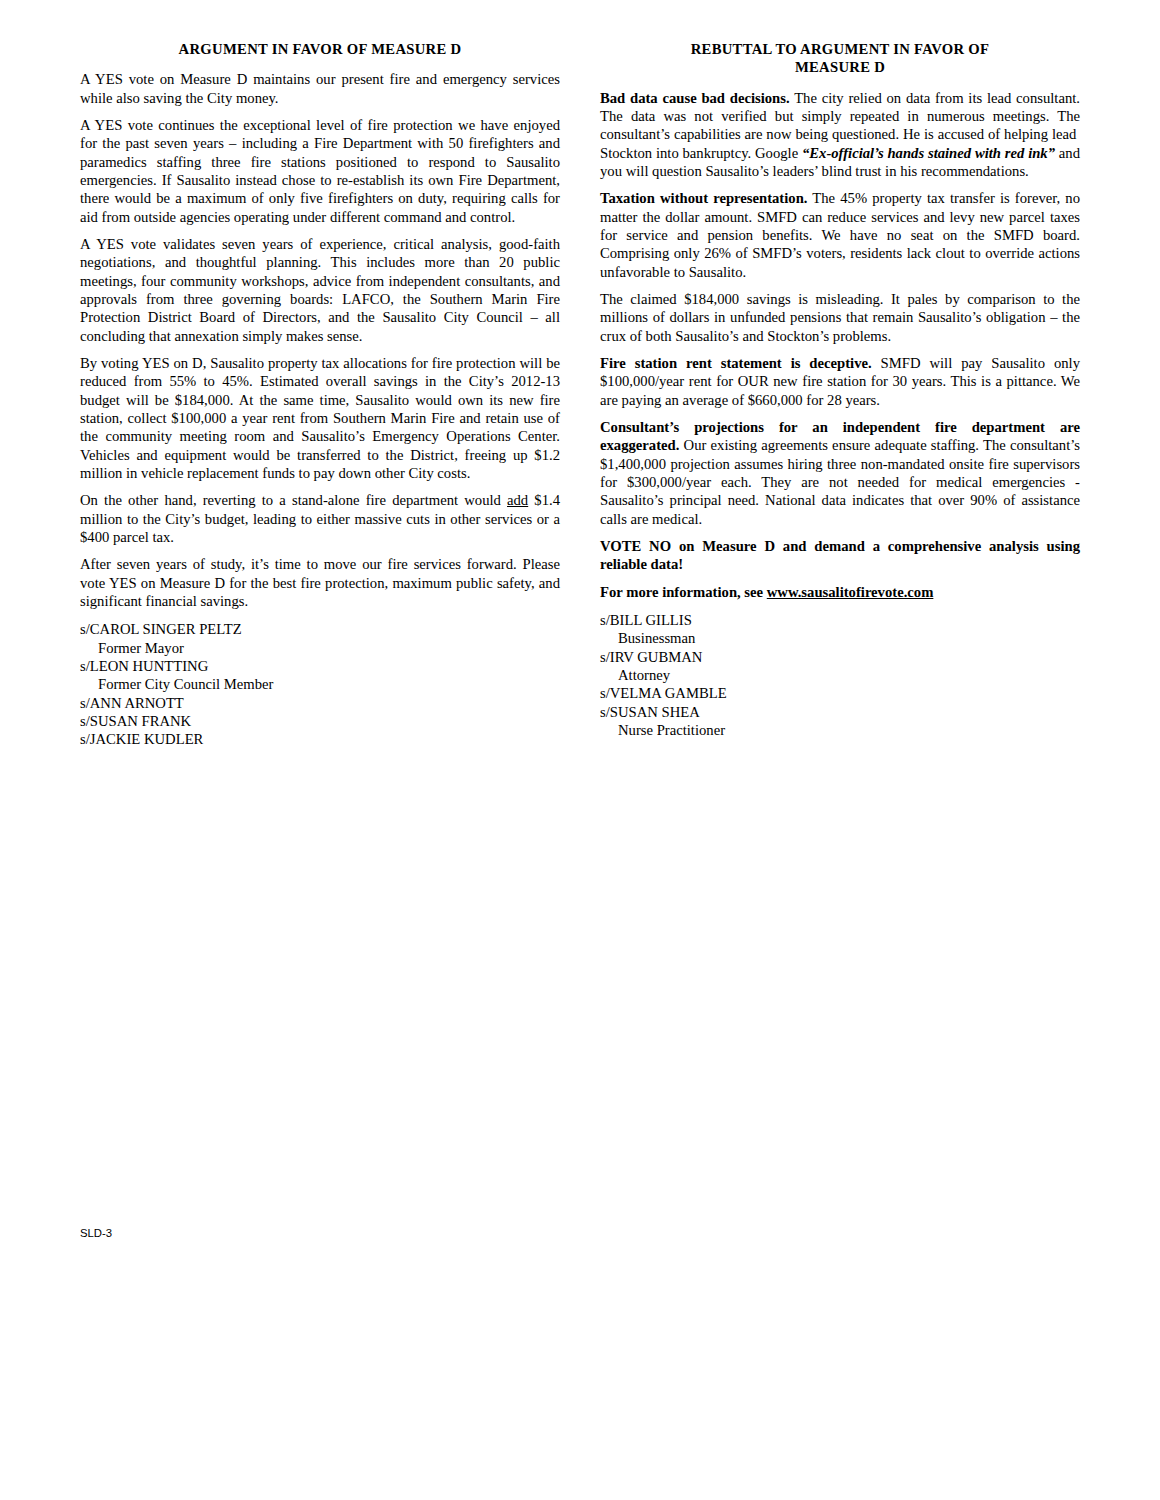Argument in Favor of Measure D
A YES vote on Measure D maintains our present fire and emergency services while also saving the City money.
A YES vote continues the exceptional level of fire protection we have enjoyed for the past seven years – including a Fire Department with 50 firefighters and paramedics staffing three fire stations positioned to respond to Sausalito emergencies. If Sausalito instead chose to re-establish its own Fire Department, there would be a maximum of only five firefighters on duty, requiring calls for aid from outside agencies operating under different command and control.
A YES vote validates seven years of experience, critical analysis, good-faith negotiations, and thoughtful planning. This includes more than 20 public meetings, four community workshops, advice from independent consultants, and approvals from three governing boards: LAFCO, the Southern Marin Fire Protection District Board of Directors, and the Sausalito City Council – all concluding that annexation simply makes sense.
By voting YES on D, Sausalito property tax allocations for fire protection will be reduced from 55% to 45%. Estimated overall savings in the City’s 2012-13 budget will be $184,000. At the same time, Sausalito would own its new fire station, collect $100,000 a year rent from Southern Marin Fire and retain use of the community meeting room and Sausalito’s Emergency Operations Center. Vehicles and equipment would be transferred to the District, freeing up $1.2 million in vehicle replacement funds to pay down other City costs.
On the other hand, reverting to a stand-alone fire department would add $1.4 million to the City’s budget, leading to either massive cuts in other services or a $400 parcel tax.
After seven years of study, it’s time to move our fire services forward. Please vote YES on Measure D for the best fire protection, maximum public safety, and significant financial savings.
s/CAROL SINGER PELTZ
Former Mayor
s/LEON HUNTTING
Former City Council Member
s/ANN ARNOTT
s/SUSAN FRANK
s/JACKIE KUDLER
Rebuttal to Argument in Favor of
Measure D
Bad data cause bad decisions. The city relied on data from its lead consultant. The data was not verified but simply repeated in numerous meetings. The consultant’s capabilities are now being questioned. He is accused of helping lead Stockton into bankruptcy. Google “Ex-official’s hands stained with red ink” and you will question Sausalito’s leaders’ blind trust in his recommendations.
Taxation without representation. The 45% property tax transfer is forever, no matter the dollar amount. SMFD can reduce services and levy new parcel taxes for service and pension benefits. We have no seat on the SMFD board. Comprising only 26% of SMFD’s voters, residents lack clout to override actions unfavorable to Sausalito.
The claimed $184,000 savings is misleading. It pales by comparison to the millions of dollars in unfunded pensions that remain Sausalito’s obligation – the crux of both Sausalito’s and Stockton’s problems.
Fire station rent statement is deceptive. SMFD will pay Sausalito only $100,000/year rent for OUR new fire station for 30 years. This is a pittance. We are paying an average of $660,000 for 28 years.
Consultant’s projections for an independent fire department are exaggerated. Our existing agreements ensure adequate staffing. The consultant’s $1,400,000 projection assumes hiring three non-mandated onsite fire supervisors for $300,000/year each. They are not needed for medical emergencies - Sausalito’s principal need. National data indicates that over 90% of assistance calls are medical.
VOTE NO on Measure D and demand a comprehensive analysis using reliable data!
For more information, see www.sausalitofirevote.com
s/BILL GILLIS
Businessman
s/IRV GUBMAN
Attorney
s/VELMA GAMBLE
s/SUSAN SHEA
Nurse Practitioner
SLD-3